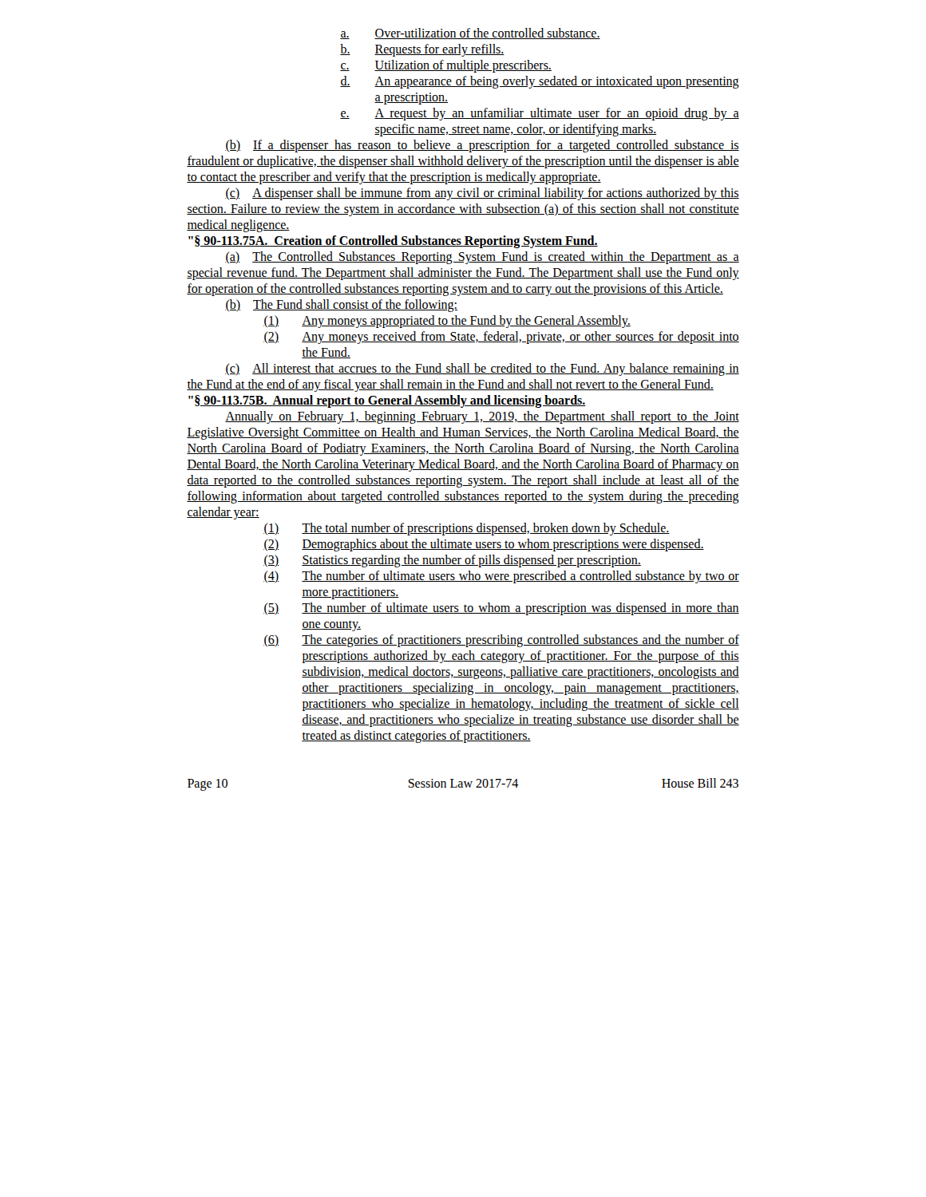a.
Over-utilization of the controlled substance.
b.
Requests for early refills.
c.
Utilization of multiple prescribers.
d.
An appearance of being overly sedated or intoxicated upon presenting a prescription.
e.
A request by an unfamiliar ultimate user for an opioid drug by a specific name, street name, color, or identifying marks.
(b) If a dispenser has reason to believe a prescription for a targeted controlled substance is fraudulent or duplicative, the dispenser shall withhold delivery of the prescription until the dispenser is able to contact the prescriber and verify that the prescription is medically appropriate.
(c) A dispenser shall be immune from any civil or criminal liability for actions authorized by this section. Failure to review the system in accordance with subsection (a) of this section shall not constitute medical negligence.
"§ 90-113.75A. Creation of Controlled Substances Reporting System Fund.
(a) The Controlled Substances Reporting System Fund is created within the Department as a special revenue fund. The Department shall administer the Fund. The Department shall use the Fund only for operation of the controlled substances reporting system and to carry out the provisions of this Article.
(b) The Fund shall consist of the following:
(1)
Any moneys appropriated to the Fund by the General Assembly.
(2)
Any moneys received from State, federal, private, or other sources for deposit into the Fund.
(c) All interest that accrues to the Fund shall be credited to the Fund. Any balance remaining in the Fund at the end of any fiscal year shall remain in the Fund and shall not revert to the General Fund.
"§ 90-113.75B. Annual report to General Assembly and licensing boards.
Annually on February 1, beginning February 1, 2019, the Department shall report to the Joint Legislative Oversight Committee on Health and Human Services, the North Carolina Medical Board, the North Carolina Board of Podiatry Examiners, the North Carolina Board of Nursing, the North Carolina Dental Board, the North Carolina Veterinary Medical Board, and the North Carolina Board of Pharmacy on data reported to the controlled substances reporting system. The report shall include at least all of the following information about targeted controlled substances reported to the system during the preceding calendar year:
(1)
The total number of prescriptions dispensed, broken down by Schedule.
(2)
Demographics about the ultimate users to whom prescriptions were dispensed.
(3)
Statistics regarding the number of pills dispensed per prescription.
(4)
The number of ultimate users who were prescribed a controlled substance by two or more practitioners.
(5)
The number of ultimate users to whom a prescription was dispensed in more than one county.
(6)
The categories of practitioners prescribing controlled substances and the number of prescriptions authorized by each category of practitioner. For the purpose of this subdivision, medical doctors, surgeons, palliative care practitioners, oncologists and other practitioners specializing in oncology, pain management practitioners, practitioners who specialize in hematology, including the treatment of sickle cell disease, and practitioners who specialize in treating substance use disorder shall be treated as distinct categories of practitioners.
Page 10
Session Law 2017-74
House Bill 243